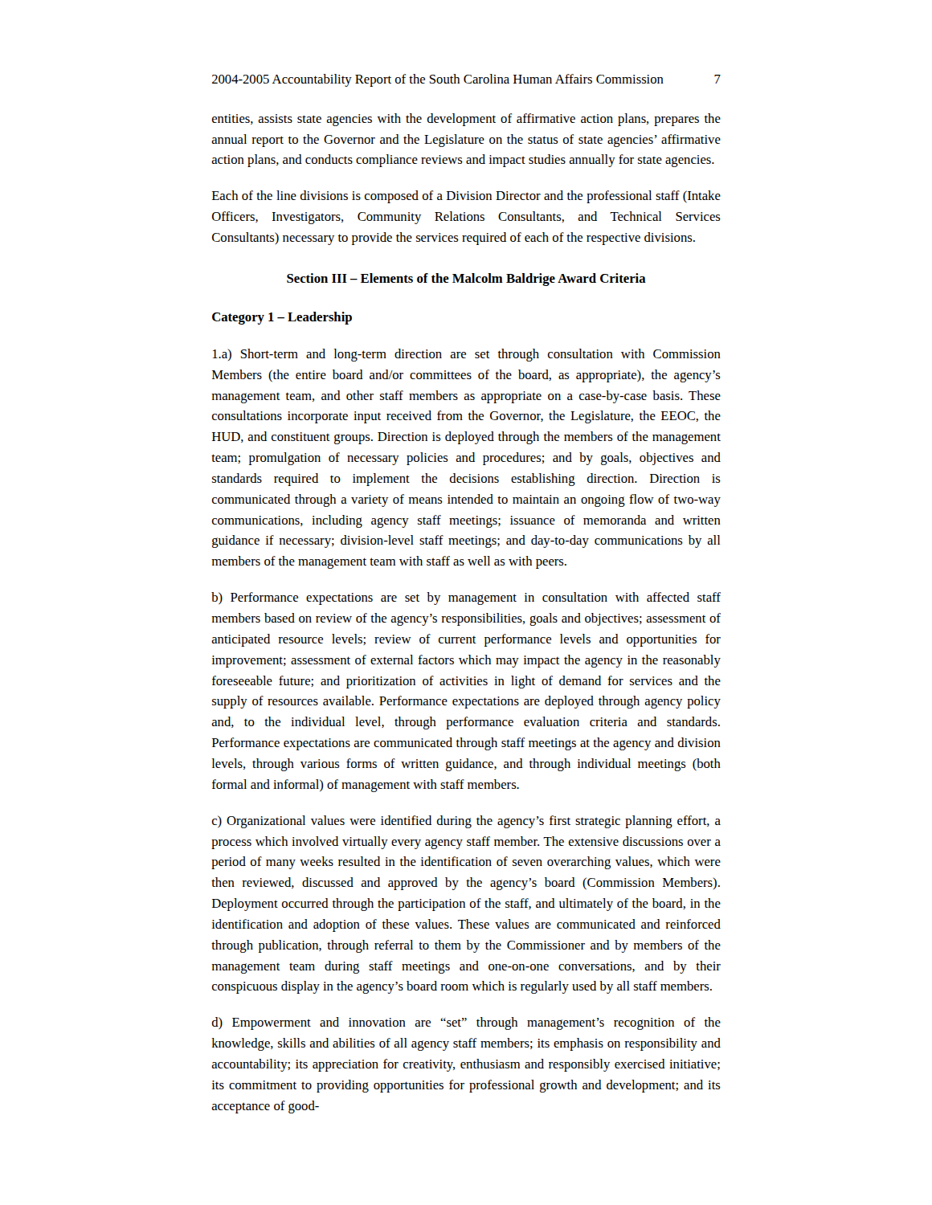2004-2005 Accountability Report of the South Carolina Human Affairs Commission 7
entities, assists state agencies with the development of affirmative action plans, prepares the annual report to the Governor and the Legislature on the status of state agencies’ affirmative action plans, and conducts compliance reviews and impact studies annually for state agencies.
Each of the line divisions is composed of a Division Director and the professional staff (Intake Officers, Investigators, Community Relations Consultants, and Technical Services Consultants) necessary to provide the services required of each of the respective divisions.
Section III – Elements of the Malcolm Baldrige Award Criteria
Category 1 – Leadership
1.a) Short-term and long-term direction are set through consultation with Commission Members (the entire board and/or committees of the board, as appropriate), the agency’s management team, and other staff members as appropriate on a case-by-case basis. These consultations incorporate input received from the Governor, the Legislature, the EEOC, the HUD, and constituent groups. Direction is deployed through the members of the management team; promulgation of necessary policies and procedures; and by goals, objectives and standards required to implement the decisions establishing direction. Direction is communicated through a variety of means intended to maintain an ongoing flow of two-way communications, including agency staff meetings; issuance of memoranda and written guidance if necessary; division-level staff meetings; and day-to-day communications by all members of the management team with staff as well as with peers.
b) Performance expectations are set by management in consultation with affected staff members based on review of the agency’s responsibilities, goals and objectives; assessment of anticipated resource levels; review of current performance levels and opportunities for improvement; assessment of external factors which may impact the agency in the reasonably foreseeable future; and prioritization of activities in light of demand for services and the supply of resources available. Performance expectations are deployed through agency policy and, to the individual level, through performance evaluation criteria and standards. Performance expectations are communicated through staff meetings at the agency and division levels, through various forms of written guidance, and through individual meetings (both formal and informal) of management with staff members.
c) Organizational values were identified during the agency’s first strategic planning effort, a process which involved virtually every agency staff member. The extensive discussions over a period of many weeks resulted in the identification of seven overarching values, which were then reviewed, discussed and approved by the agency’s board (Commission Members). Deployment occurred through the participation of the staff, and ultimately of the board, in the identification and adoption of these values. These values are communicated and reinforced through publication, through referral to them by the Commissioner and by members of the management team during staff meetings and one-on-one conversations, and by their conspicuous display in the agency’s board room which is regularly used by all staff members.
d) Empowerment and innovation are “set” through management’s recognition of the knowledge, skills and abilities of all agency staff members; its emphasis on responsibility and accountability; its appreciation for creativity, enthusiasm and responsibly exercised initiative; its commitment to providing opportunities for professional growth and development; and its acceptance of good-